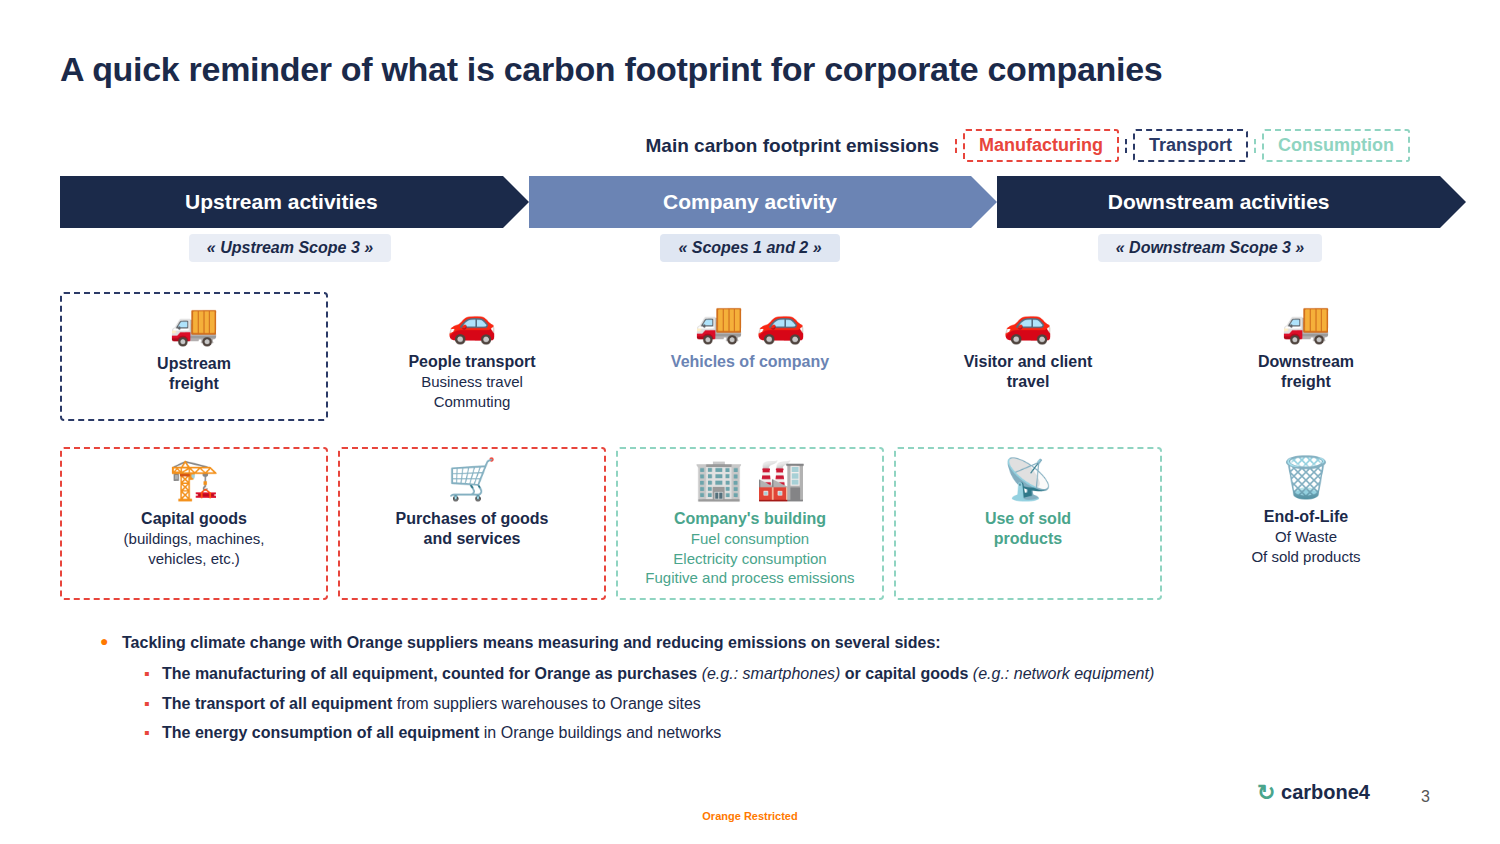A quick reminder of what is carbon footprint for corporate companies
Main carbon footprint emissions Manufacturing Transport Consumption
Upstream activities
Company activity
Downstream activities
« Upstream Scope 3 »
« Scopes 1 and 2 »
« Downstream Scope 3 »
🚚
Upstream
freight
🚗
People transport
Business travel
Commuting
🚚 🚗
Vehicles of company
🚗
Visitor and client
travel
🚚
Downstream
freight
🏗️
Capital goods
(buildings, machines,
vehicles, etc.)
🛒
Purchases of goods
and services
🏢 🏭
Company's building
Fuel consumption
Electricity consumption
Fugitive and process emissions
📡
Use of sold
products
🗑️
End-of-Life
Of Waste
Of sold products
Tackling climate change with Orange suppliers means measuring and reducing emissions on several sides:
The manufacturing of all equipment, counted for Orange as purchases (e.g.: smartphones) or capital goods (e.g.: network equipment)
The transport of all equipment from suppliers warehouses to Orange sites
The energy consumption of all equipment in Orange buildings and networks
↻carbone4
3
Orange Restricted